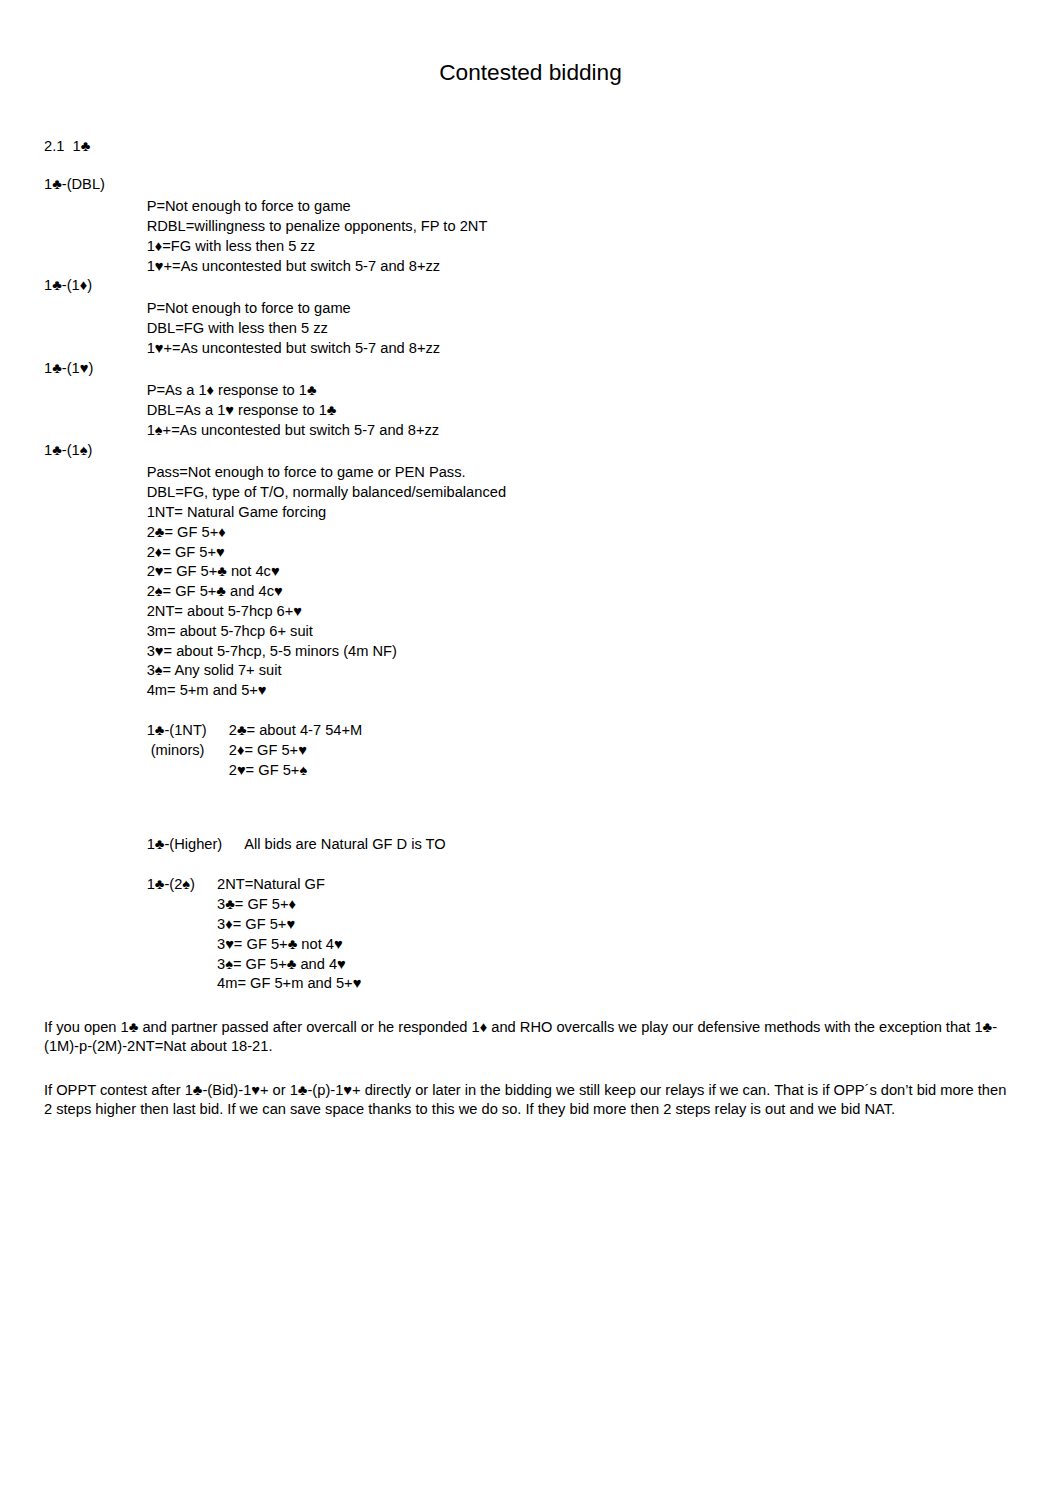Contested bidding
2.1 1♣
1♣-(DBL)
P=Not enough to force to game
RDBL=willingness to penalize opponents, FP to 2NT
1♦=FG with less then 5 zz
1♥+=As uncontested but switch 5-7 and 8+zz
1♣-(1♦)
P=Not enough to force to game
DBL=FG with less then 5 zz
1♥+=As uncontested but switch 5-7 and 8+zz
1♣-(1♥)
P=As a 1♦ response to 1♣
DBL=As a 1♥ response to 1♣
1♠+=As uncontested but switch 5-7 and 8+zz
1♣-(1♠)
Pass=Not enough to force to game or PEN Pass.
DBL=FG, type of T/O, normally balanced/semibalanced
1NT= Natural Game forcing
2♣= GF 5+♦
2♦= GF 5+♥
2♥= GF 5+♣ not 4c♥
2♠= GF 5+♣ and 4c♥
2NT= about 5-7hcp 6+♥
3m= about 5-7hcp 6+ suit
3♥= about 5-7hcp, 5-5 minors (4m NF)
3♠= Any solid 7+ suit
4m= 5+m and 5+♥
| 1♣-(1NT) | 2♣= about 4-7 54+M |
| (minors) | 2♦= GF 5+♥ |
| | 2♥= GF 5+♠ |
| 1♣-(Higher) | All bids are Natural GF D is TO |
| 1♣-(2♠) | 2NT=Natural GF |
| | 3♣= GF 5+♦ |
| | 3♦= GF 5+♥ |
| | 3♥= GF 5+♣ not 4♥ |
| | 3♠= GF 5+♣ and 4♥ |
| | 4m= GF 5+m and 5+♥ |
If you open 1♣ and partner passed after overcall or he responded 1♦ and RHO overcalls we play our defensive methods with the exception that 1♣-(1M)-p-(2M)-2NT=Nat about 18-21.
If OPPT contest after 1♣-(Bid)-1♥+ or 1♣-(p)-1♥+ directly or later in the bidding we still keep our relays if we can. That is if OPP´s don’t bid more then 2 steps higher then last bid. If we can save space thanks to this we do so. If they bid more then 2 steps relay is out and we bid NAT.